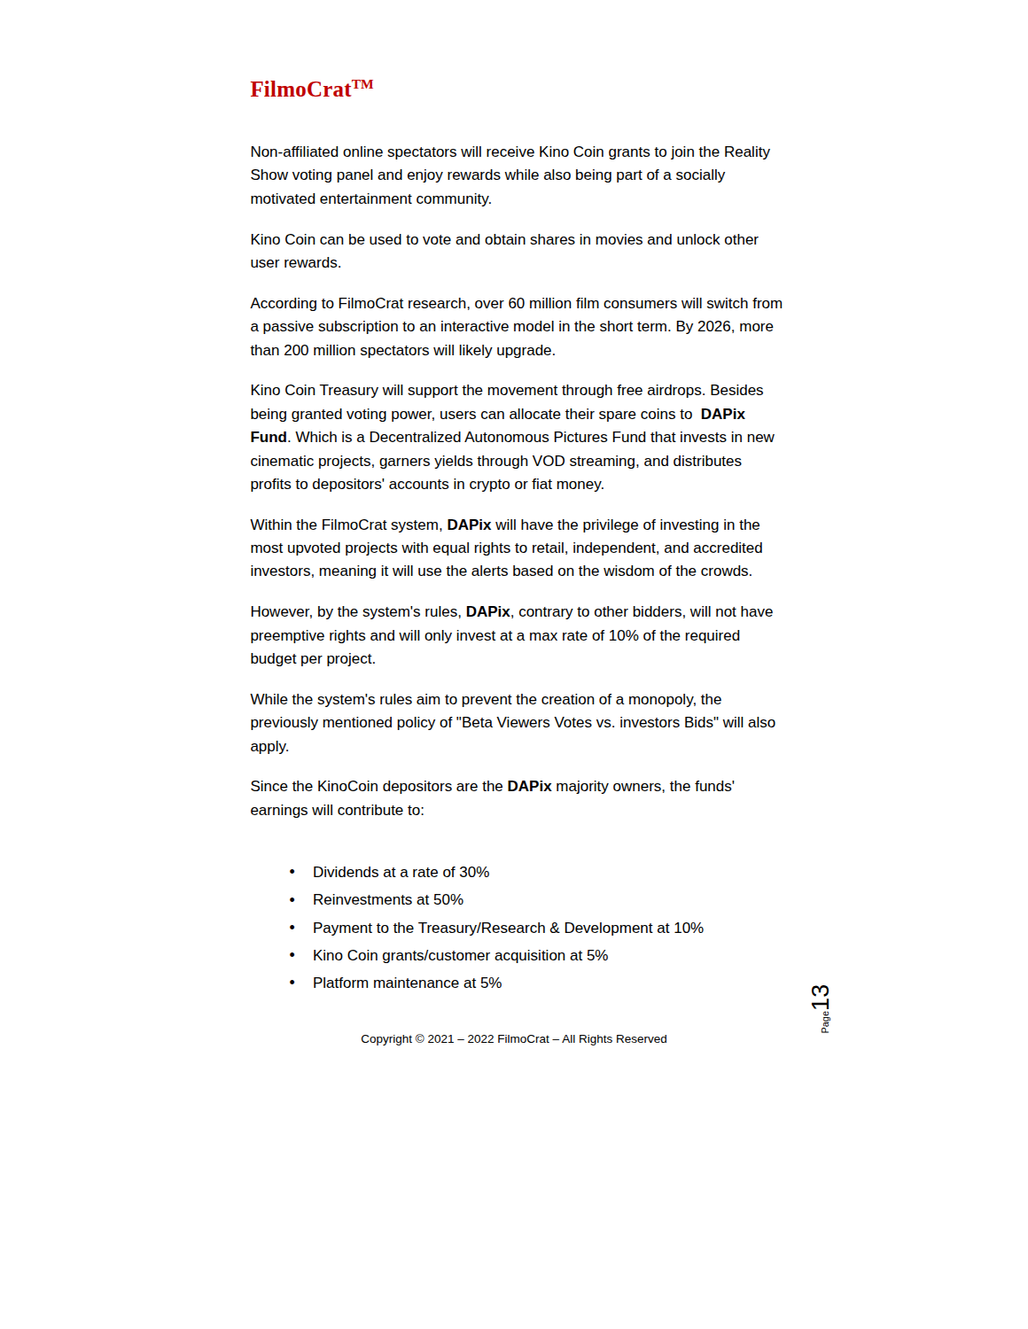FilmoCratTM
Non-affiliated online spectators will receive Kino Coin grants to join the Reality Show voting panel and enjoy rewards while also being part of a socially motivated entertainment community.
Kino Coin can be used to vote and obtain shares in movies and unlock other user rewards.
According to FilmoCrat research, over 60 million film consumers will switch from a passive subscription to an interactive model in the short term. By 2026, more than 200 million spectators will likely upgrade.
Kino Coin Treasury will support the movement through free airdrops. Besides being granted voting power, users can allocate their spare coins to DAPix Fund. Which is a Decentralized Autonomous Pictures Fund that invests in new cinematic projects, garners yields through VOD streaming, and distributes profits to depositors' accounts in crypto or fiat money.
Within the FilmoCrat system, DAPix will have the privilege of investing in the most upvoted projects with equal rights to retail, independent, and accredited investors, meaning it will use the alerts based on the wisdom of the crowds.
However, by the system's rules, DAPix, contrary to other bidders, will not have preemptive rights and will only invest at a max rate of 10% of the required budget per project.
While the system's rules aim to prevent the creation of a monopoly, the previously mentioned policy of "Beta Viewers Votes vs. investors Bids" will also apply.
Since the KinoCoin depositors are the DAPix majority owners, the funds' earnings will contribute to:
Dividends at a rate of 30%
Reinvestments at 50%
Payment to the Treasury/Research & Development at 10%
Kino Coin grants/customer acquisition at 5%
Platform maintenance at 5%
Page 13
Copyright © 2021 – 2022 FilmoCrat – All Rights Reserved